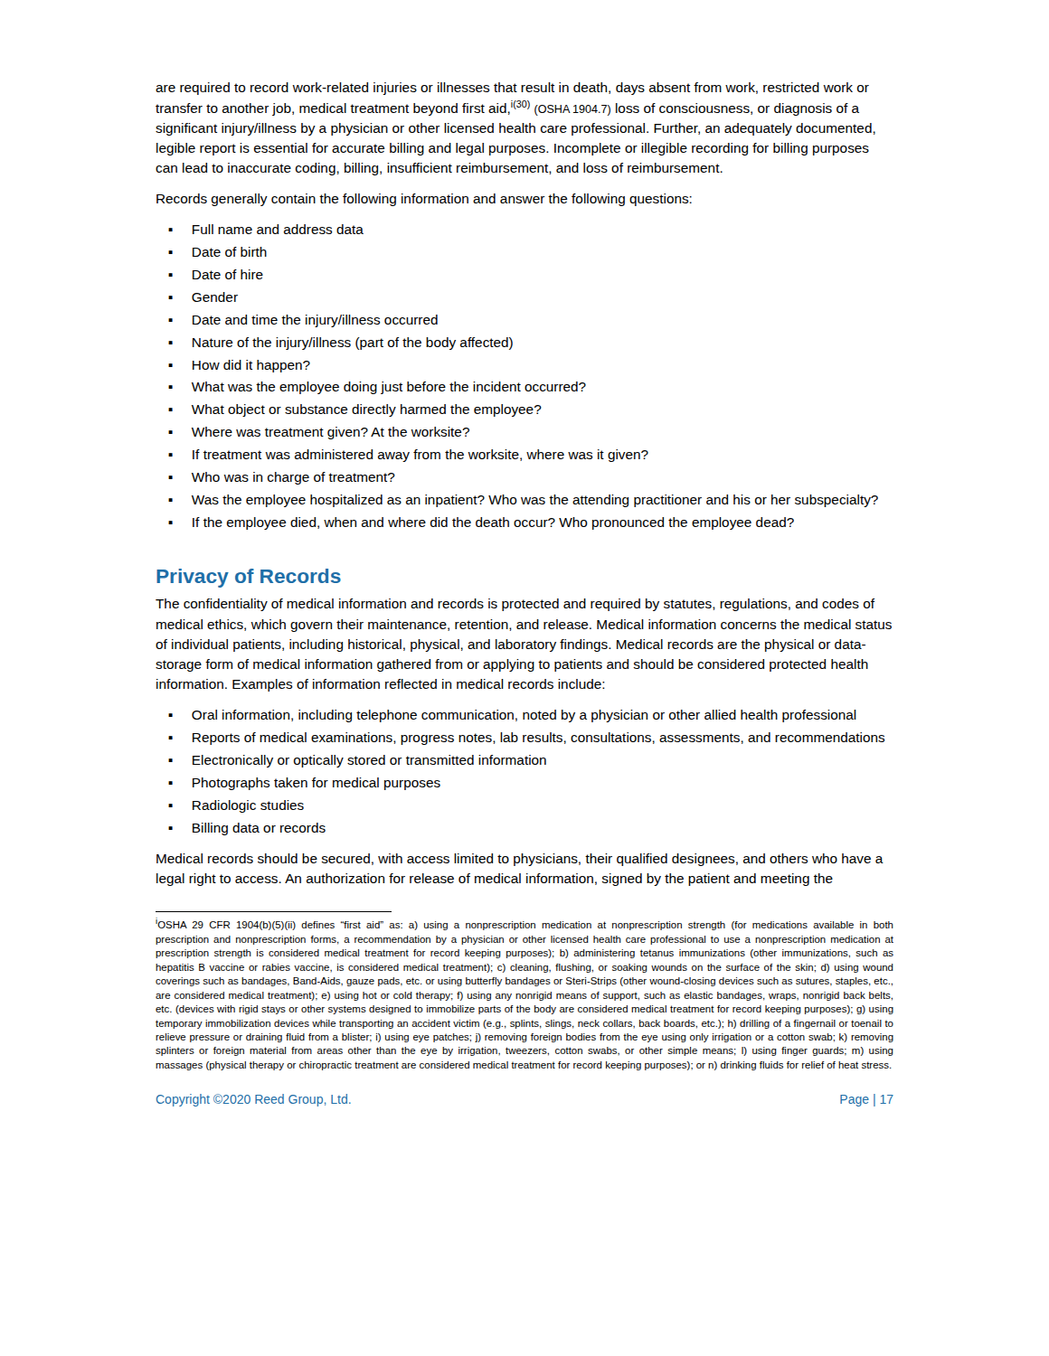are required to record work-related injuries or illnesses that result in death, days absent from work, restricted work or transfer to another job, medical treatment beyond first aid,i(30) (OSHA 1904.7) loss of consciousness, or diagnosis of a significant injury/illness by a physician or other licensed health care professional. Further, an adequately documented, legible report is essential for accurate billing and legal purposes. Incomplete or illegible recording for billing purposes can lead to inaccurate coding, billing, insufficient reimbursement, and loss of reimbursement.
Records generally contain the following information and answer the following questions:
Full name and address data
Date of birth
Date of hire
Gender
Date and time the injury/illness occurred
Nature of the injury/illness (part of the body affected)
How did it happen?
What was the employee doing just before the incident occurred?
What object or substance directly harmed the employee?
Where was treatment given? At the worksite?
If treatment was administered away from the worksite, where was it given?
Who was in charge of treatment?
Was the employee hospitalized as an inpatient? Who was the attending practitioner and his or her subspecialty?
If the employee died, when and where did the death occur? Who pronounced the employee dead?
Privacy of Records
The confidentiality of medical information and records is protected and required by statutes, regulations, and codes of medical ethics, which govern their maintenance, retention, and release. Medical information concerns the medical status of individual patients, including historical, physical, and laboratory findings. Medical records are the physical or data-storage form of medical information gathered from or applying to patients and should be considered protected health information. Examples of information reflected in medical records include:
Oral information, including telephone communication, noted by a physician or other allied health professional
Reports of medical examinations, progress notes, lab results, consultations, assessments, and recommendations
Electronically or optically stored or transmitted information
Photographs taken for medical purposes
Radiologic studies
Billing data or records
Medical records should be secured, with access limited to physicians, their qualified designees, and others who have a legal right to access. An authorization for release of medical information, signed by the patient and meeting the
iOSHA 29 CFR 1904(b)(5)(ii) defines “first aid” as: a) using a nonprescription medication at nonprescription strength (for medications available in both prescription and nonprescription forms, a recommendation by a physician or other licensed health care professional to use a nonprescription medication at prescription strength is considered medical treatment for record keeping purposes); b) administering tetanus immunizations (other immunizations, such as hepatitis B vaccine or rabies vaccine, is considered medical treatment); c) cleaning, flushing, or soaking wounds on the surface of the skin; d) using wound coverings such as bandages, Band-Aids, gauze pads, etc. or using butterfly bandages or Steri-Strips (other wound-closing devices such as sutures, staples, etc., are considered medical treatment); e) using hot or cold therapy; f) using any nonrigid means of support, such as elastic bandages, wraps, nonrigid back belts, etc. (devices with rigid stays or other systems designed to immobilize parts of the body are considered medical treatment for record keeping purposes); g) using temporary immobilization devices while transporting an accident victim (e.g., splints, slings, neck collars, back boards, etc.); h) drilling of a fingernail or toenail to relieve pressure or draining fluid from a blister; i) using eye patches; j) removing foreign bodies from the eye using only irrigation or a cotton swab; k) removing splinters or foreign material from areas other than the eye by irrigation, tweezers, cotton swabs, or other simple means; l) using finger guards; m) using massages (physical therapy or chiropractic treatment are considered medical treatment for record keeping purposes); or n) drinking fluids for relief of heat stress.
Copyright ©2020 Reed Group, Ltd. Page | 17